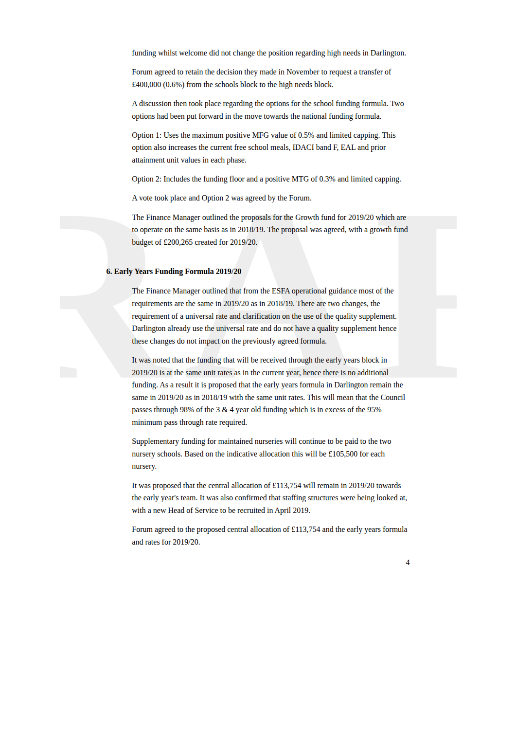DRAFT
funding whilst welcome did not change the position regarding high needs in Darlington.
Forum agreed to retain the decision they made in November to request a transfer of £400,000 (0.6%) from the schools block to the high needs block.
A discussion then took place regarding the options for the school funding formula. Two options had been put forward in the move towards the national funding formula.
Option 1: Uses the maximum positive MFG value of 0.5% and limited capping. This option also increases the current free school meals, IDACI band F, EAL and prior attainment unit values in each phase.
Option 2: Includes the funding floor and a positive MTG of 0.3% and limited capping.
A vote took place and Option 2 was agreed by the Forum.
The Finance Manager outlined the proposals for the Growth fund for 2019/20 which are to operate on the same basis as in 2018/19. The proposal was agreed, with a growth fund budget of £200,265 created for 2019/20.
Early Years Funding Formula 2019/20
The Finance Manager outlined that from the ESFA operational guidance most of the requirements are the same in 2019/20 as in 2018/19. There are two changes, the requirement of a universal rate and clarification on the use of the quality supplement. Darlington already use the universal rate and do not have a quality supplement hence these changes do not impact on the previously agreed formula.
It was noted that the funding that will be received through the early years block in 2019/20 is at the same unit rates as in the current year, hence there is no additional funding. As a result it is proposed that the early years formula in Darlington remain the same in 2019/20 as in 2018/19 with the same unit rates. This will mean that the Council passes through 98% of the 3 & 4 year old funding which is in excess of the 95% minimum pass through rate required.
Supplementary funding for maintained nurseries will continue to be paid to the two nursery schools. Based on the indicative allocation this will be £105,500 for each nursery.
It was proposed that the central allocation of £113,754 will remain in 2019/20 towards the early year's team. It was also confirmed that staffing structures were being looked at, with a new Head of Service to be recruited in April 2019.
Forum agreed to the proposed central allocation of £113,754 and the early years formula and rates for 2019/20.
4